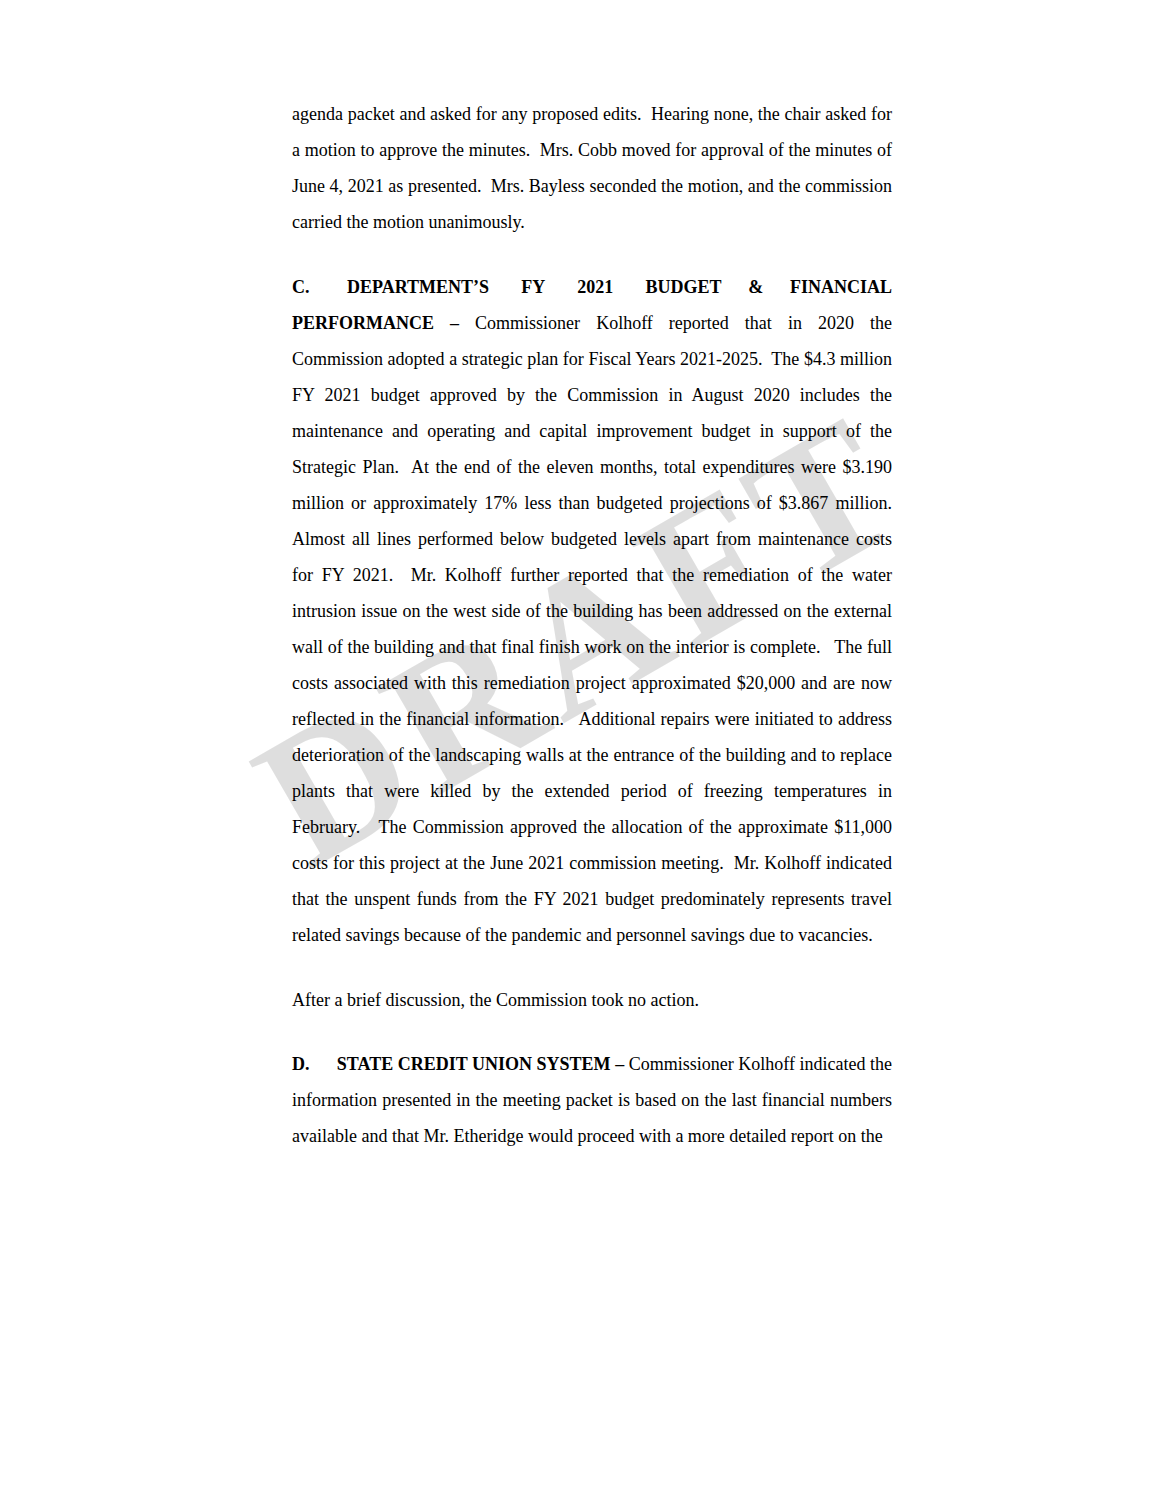DRAFT
agenda packet and asked for any proposed edits. Hearing none, the chair asked for a motion to approve the minutes. Mrs. Cobb moved for approval of the minutes of June 4, 2021 as presented. Mrs. Bayless seconded the motion, and the commission carried the motion unanimously.
C. DEPARTMENT’S FY 2021 BUDGET & FINANCIAL PERFORMANCE – Commissioner Kolhoff reported that in 2020 the Commission adopted a strategic plan for Fiscal Years 2021-2025. The $4.3 million FY 2021 budget approved by the Commission in August 2020 includes the maintenance and operating and capital improvement budget in support of the Strategic Plan. At the end of the eleven months, total expenditures were $3.190 million or approximately 17% less than budgeted projections of $3.867 million. Almost all lines performed below budgeted levels apart from maintenance costs for FY 2021. Mr. Kolhoff further reported that the remediation of the water intrusion issue on the west side of the building has been addressed on the external wall of the building and that final finish work on the interior is complete. The full costs associated with this remediation project approximated $20,000 and are now reflected in the financial information. Additional repairs were initiated to address deterioration of the landscaping walls at the entrance of the building and to replace plants that were killed by the extended period of freezing temperatures in February. The Commission approved the allocation of the approximate $11,000 costs for this project at the June 2021 commission meeting. Mr. Kolhoff indicated that the unspent funds from the FY 2021 budget predominately represents travel related savings because of the pandemic and personnel savings due to vacancies.
After a brief discussion, the Commission took no action.
D. STATE CREDIT UNION SYSTEM – Commissioner Kolhoff indicated the information presented in the meeting packet is based on the last financial numbers available and that Mr. Etheridge would proceed with a more detailed report on the